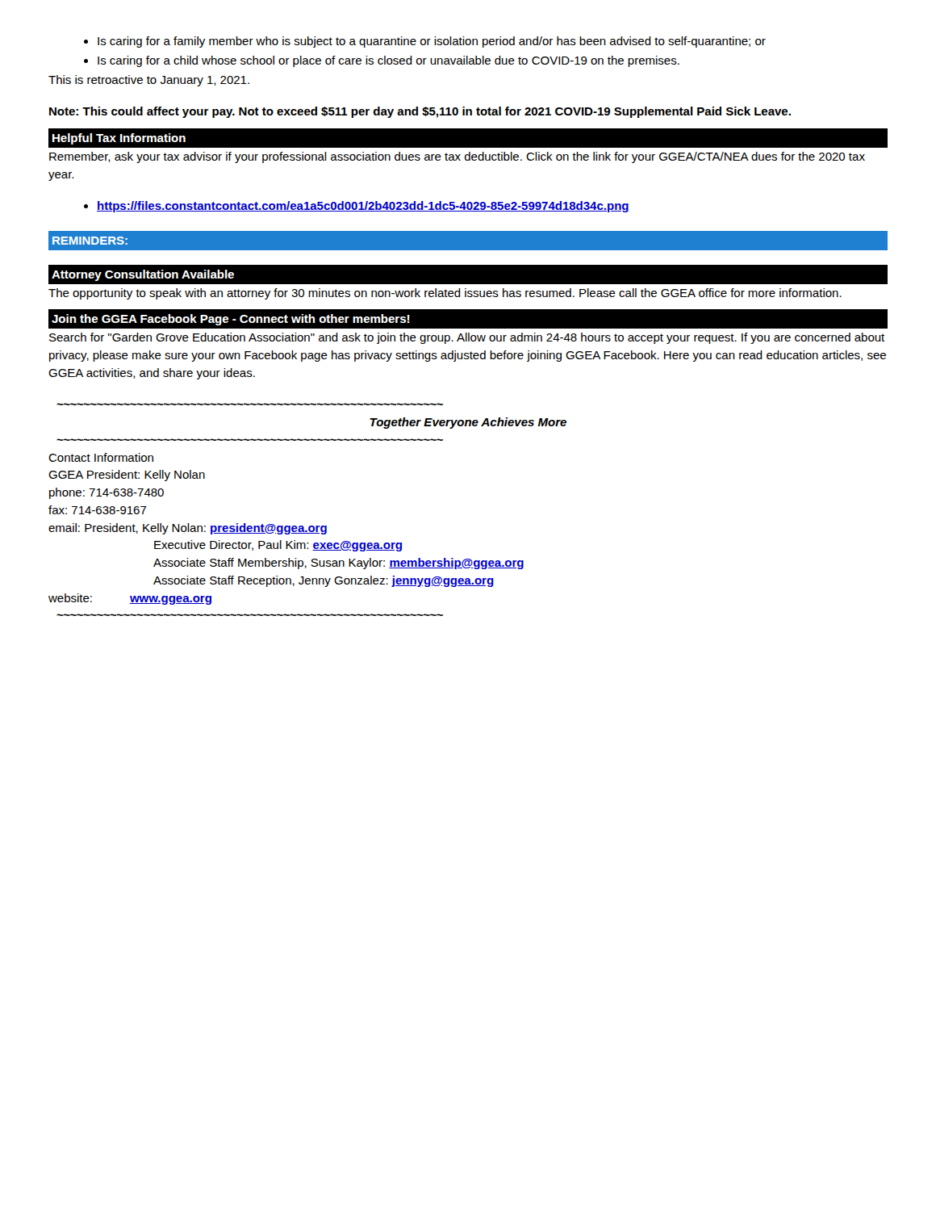Is caring for a family member who is subject to a quarantine or isolation period and/or has been advised to self-quarantine; or
Is caring for a child whose school or place of care is closed or unavailable due to COVID-19 on the premises.
This is retroactive to January 1, 2021.
Note: This could affect your pay. Not to exceed $511 per day and $5,110 in total for 2021 COVID-19 Supplemental Paid Sick Leave.
Helpful Tax Information
Remember, ask your tax advisor if your professional association dues are tax deductible. Click on the link for your GGEA/CTA/NEA dues for the 2020 tax year.
https://files.constantcontact.com/ea1a5c0d001/2b4023dd-1dc5-4029-85e2-59974d18d34c.png
REMINDERS:
Attorney Consultation Available
The opportunity to speak with an attorney for 30 minutes on non-work related issues has resumed. Please call the GGEA office for more information.
Join the GGEA Facebook Page - Connect with other members!
Search for "Garden Grove Education Association" and ask to join the group. Allow our admin 24-48 hours to accept your request. If you are concerned about privacy, please make sure your own Facebook page has privacy settings adjusted before joining GGEA Facebook. Here you can read education articles, see GGEA activities, and share your ideas.
~~~~~~~~~~~~~~~~~~~~~~~~~~~~~~~~~~~~~~~~~~~~~~~~~~~~~~~~~~
Together Everyone Achieves More
~~~~~~~~~~~~~~~~~~~~~~~~~~~~~~~~~~~~~~~~~~~~~~~~~~~~~~~~~~
Contact Information
GGEA President: Kelly Nolan
phone: 714-638-7480
fax: 714-638-9167
email: President, Kelly Nolan: president@ggea.org
Executive Director, Paul Kim: exec@ggea.org
Associate Staff Membership, Susan Kaylor: membership@ggea.org
Associate Staff Reception, Jenny Gonzalez: jennyg@ggea.org
website: www.ggea.org
~~~~~~~~~~~~~~~~~~~~~~~~~~~~~~~~~~~~~~~~~~~~~~~~~~~~~~~~~~